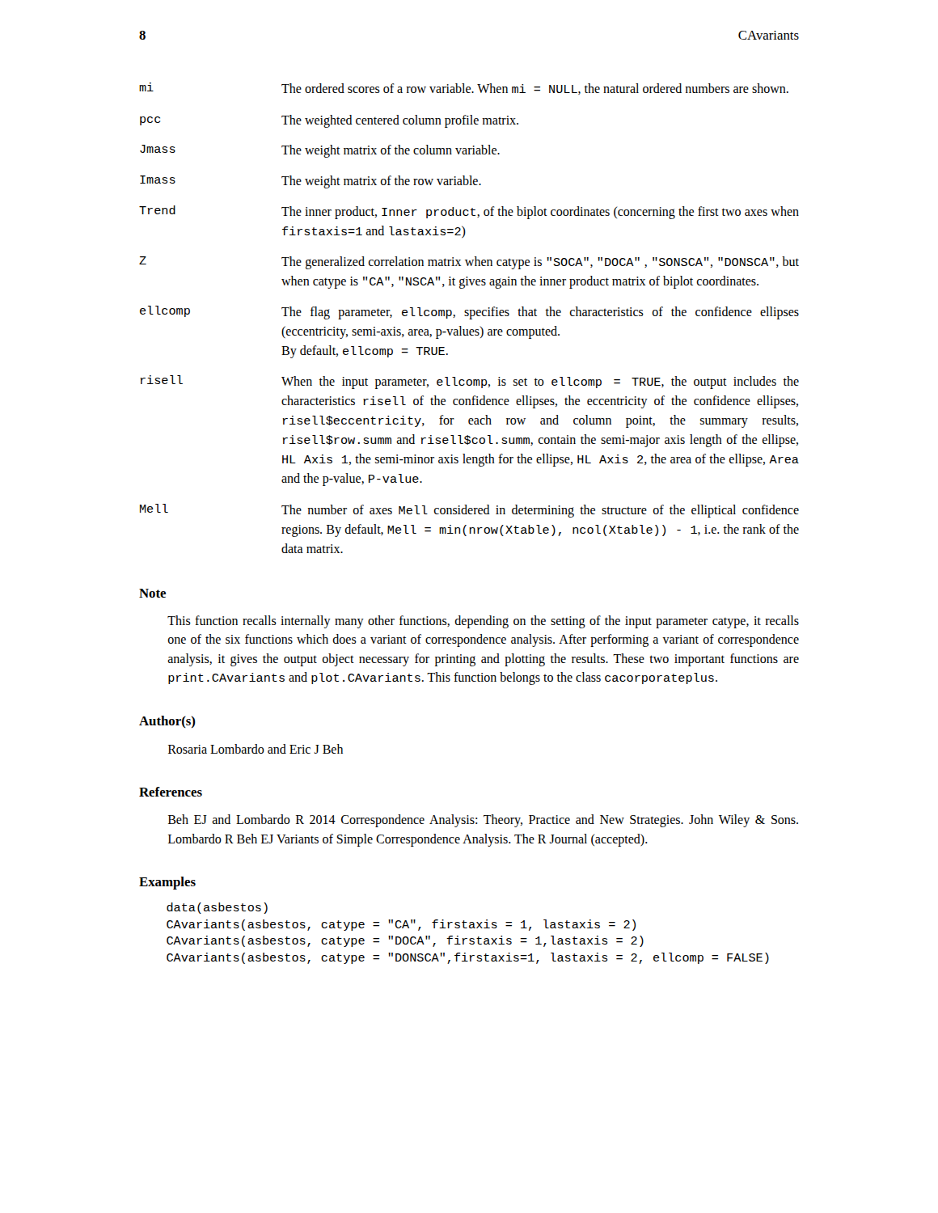8 CAvariants
mi
The ordered scores of a row variable. When mi = NULL, the natural ordered numbers are shown.
pcc
The weighted centered column profile matrix.
Jmass
The weight matrix of the column variable.
Imass
The weight matrix of the row variable.
Trend
The inner product, Inner product, of the biplot coordinates (concerning the first two axes when firstaxis=1 and lastaxis=2)
Z
The generalized correlation matrix when catype is "SOCA", "DOCA" , "SONSCA", "DONSCA", but when catype is "CA", "NSCA", it gives again the inner product matrix of biplot coordinates.
ellcomp
The flag parameter, ellcomp, specifies that the characteristics of the confidence ellipses (eccentricity, semi-axis, area, p-values) are computed.
By default, ellcomp = TRUE.
risell
When the input parameter, ellcomp, is set to ellcomp = TRUE, the output includes the characteristics risell of the confidence ellipses, the eccentricity of the confidence ellipses, risell$eccentricity, for each row and column point, the summary results, risell$row.summ and risell$col.summ, contain the semi-major axis length of the ellipse, HL Axis 1, the semi-minor axis length for the ellipse, HL Axis 2, the area of the ellipse, Area and the p-value, P-value.
Mell
The number of axes Mell considered in determining the structure of the elliptical confidence regions. By default, Mell = min(nrow(Xtable), ncol(Xtable)) - 1, i.e. the rank of the data matrix.
Note
This function recalls internally many other functions, depending on the setting of the input parameter catype, it recalls one of the six functions which does a variant of correspondence analysis. After performing a variant of correspondence analysis, it gives the output object necessary for printing and plotting the results. These two important functions are print.CAvariants and plot.CAvariants. This function belongs to the class cacorporateplus.
Author(s)
Rosaria Lombardo and Eric J Beh
References
Beh EJ and Lombardo R 2014 Correspondence Analysis: Theory, Practice and New Strategies. John Wiley & Sons. Lombardo R Beh EJ Variants of Simple Correspondence Analysis. The R Journal (accepted).
Examples
data(asbestos)
CAvariants(asbestos, catype = "CA", firstaxis = 1, lastaxis = 2)
CAvariants(asbestos, catype = "DOCA", firstaxis = 1,lastaxis = 2)
CAvariants(asbestos, catype = "DONSCA",firstaxis=1, lastaxis = 2, ellcomp = FALSE)